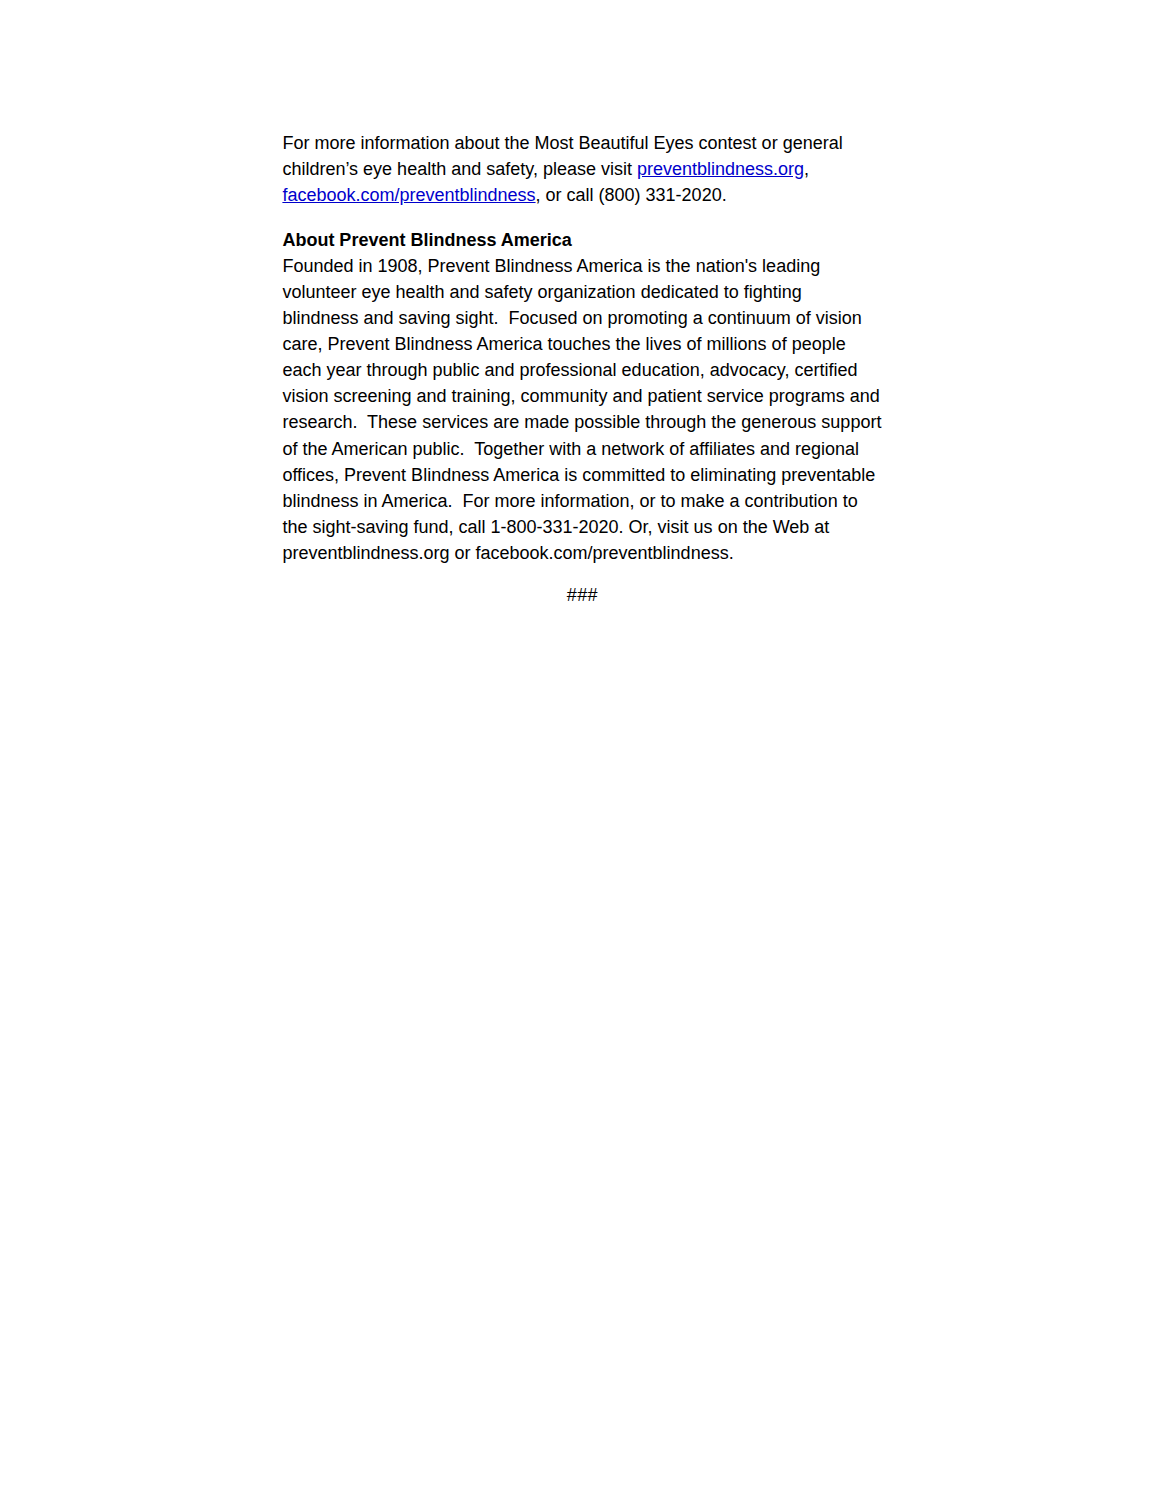For more information about the Most Beautiful Eyes contest or general children’s eye health and safety, please visit preventblindness.org, facebook.com/preventblindness, or call (800) 331-2020.
About Prevent Blindness America
Founded in 1908, Prevent Blindness America is the nation's leading volunteer eye health and safety organization dedicated to fighting blindness and saving sight. Focused on promoting a continuum of vision care, Prevent Blindness America touches the lives of millions of people each year through public and professional education, advocacy, certified vision screening and training, community and patient service programs and research. These services are made possible through the generous support of the American public. Together with a network of affiliates and regional offices, Prevent Blindness America is committed to eliminating preventable blindness in America. For more information, or to make a contribution to the sight-saving fund, call 1-800-331-2020. Or, visit us on the Web at preventblindness.org or facebook.com/preventblindness.
###